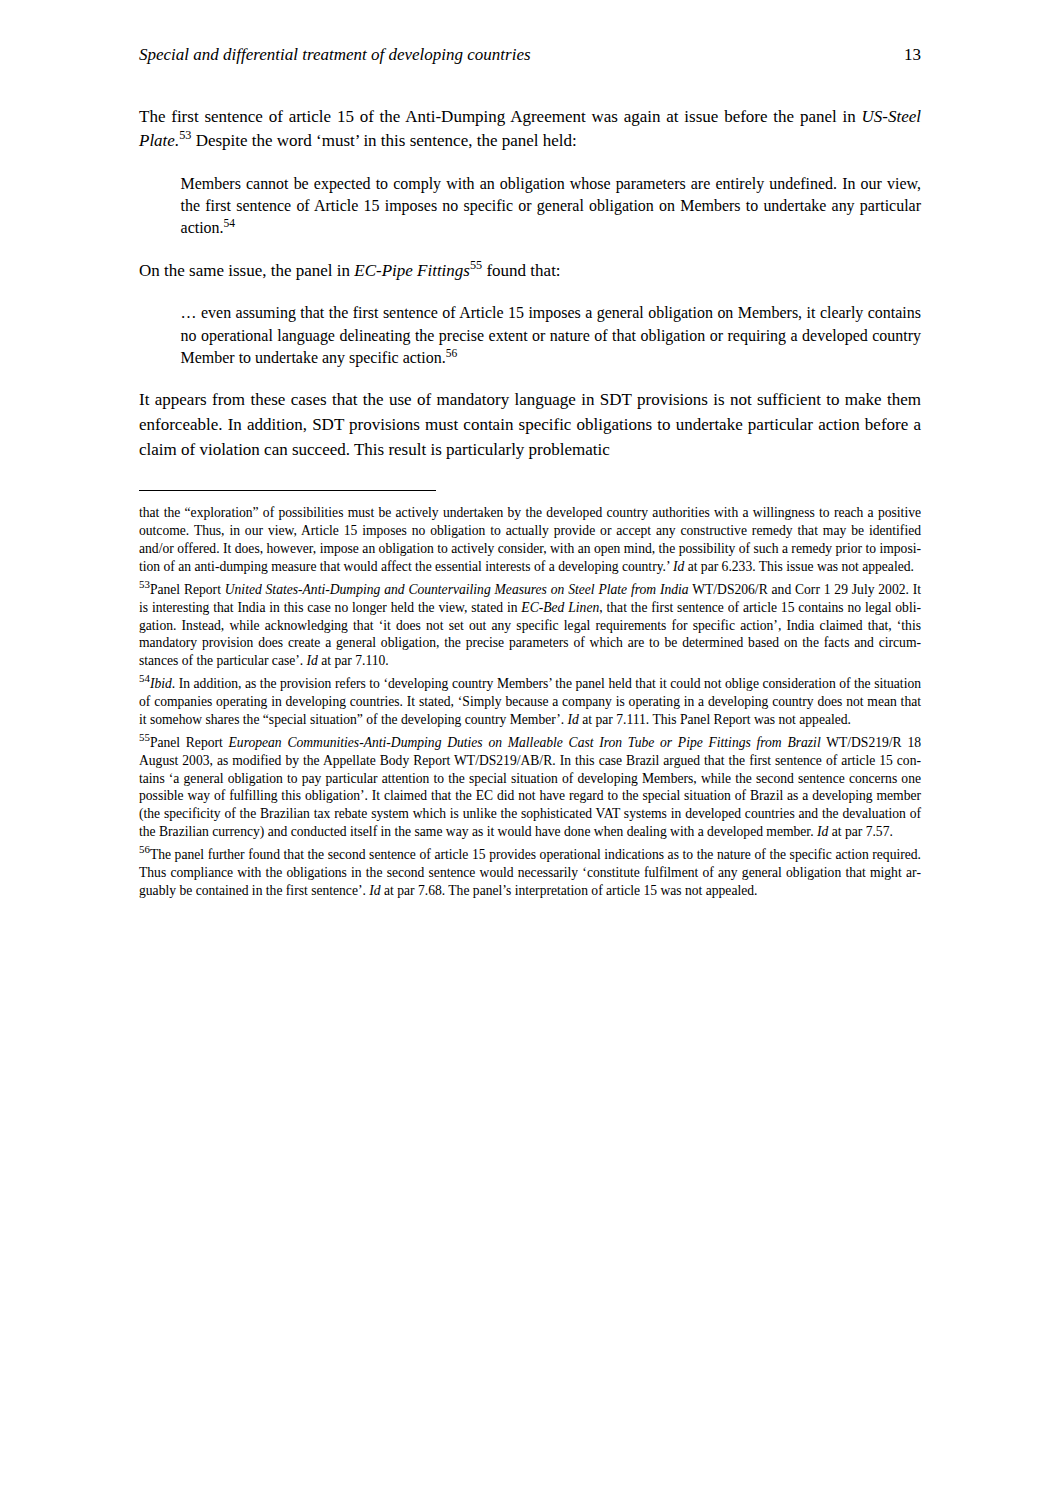Special and differential treatment of developing countries 13
The first sentence of article 15 of the Anti-Dumping Agreement was again at issue before the panel in US-Steel Plate.53 Despite the word ‘must’ in this sentence, the panel held:
Members cannot be expected to comply with an obligation whose parameters are entirely undefined. In our view, the first sentence of Article 15 imposes no specific or general obligation on Members to undertake any particular action.54
On the same issue, the panel in EC-Pipe Fittings55 found that:
… even assuming that the first sentence of Article 15 imposes a general obligation on Members, it clearly contains no operational language delineating the precise extent or nature of that obligation or requiring a developed country Member to undertake any specific action.56
It appears from these cases that the use of mandatory language in SDT provisions is not sufficient to make them enforceable. In addition, SDT provisions must contain specific obligations to undertake particular action before a claim of violation can succeed. This result is particularly problematic
that the “exploration” of possibilities must be actively undertaken by the developed country authorities with a willingness to reach a positive outcome. Thus, in our view, Article 15 imposes no obligation to actually provide or accept any constructive remedy that may be identified and/or offered. It does, however, impose an obligation to actively consider, with an open mind, the possibility of such a remedy prior to imposition of an anti-dumping measure that would affect the essential interests of a developing country.’ Id at par 6.233. This issue was not appealed.
53Panel Report United States-Anti-Dumping and Countervailing Measures on Steel Plate from India WT/DS206/R and Corr 1 29 July 2002. It is interesting that India in this case no longer held the view, stated in EC-Bed Linen, that the first sentence of article 15 contains no legal obligation. Instead, while acknowledging that ‘it does not set out any specific legal requirements for specific action’, India claimed that, ‘this mandatory provision does create a general obligation, the precise parameters of which are to be determined based on the facts and circumstances of the particular case’. Id at par 7.110.
54Ibid. In addition, as the provision refers to ‘developing country Members’ the panel held that it could not oblige consideration of the situation of companies operating in developing countries. It stated, ‘Simply because a company is operating in a developing country does not mean that it somehow shares the “special situation” of the developing country Member’. Id at par 7.111. This Panel Report was not appealed.
55Panel Report European Communities-Anti-Dumping Duties on Malleable Cast Iron Tube or Pipe Fittings from Brazil WT/DS219/R 18 August 2003, as modified by the Appellate Body Report WT/DS219/AB/R. In this case Brazil argued that the first sentence of article 15 contains ‘a general obligation to pay particular attention to the special situation of developing Members, while the second sentence concerns one possible way of fulfilling this obligation’. It claimed that the EC did not have regard to the special situation of Brazil as a developing member (the specificity of the Brazilian tax rebate system which is unlike the sophisticated VAT systems in developed countries and the devaluation of the Brazilian currency) and conducted itself in the same way as it would have done when dealing with a developed member. Id at par 7.57.
56The panel further found that the second sentence of article 15 provides operational indications as to the nature of the specific action required. Thus compliance with the obligations in the second sentence would necessarily ‘constitute fulfilment of any general obligation that might arguably be contained in the first sentence’. Id at par 7.68. The panel’s interpretation of article 15 was not appealed.